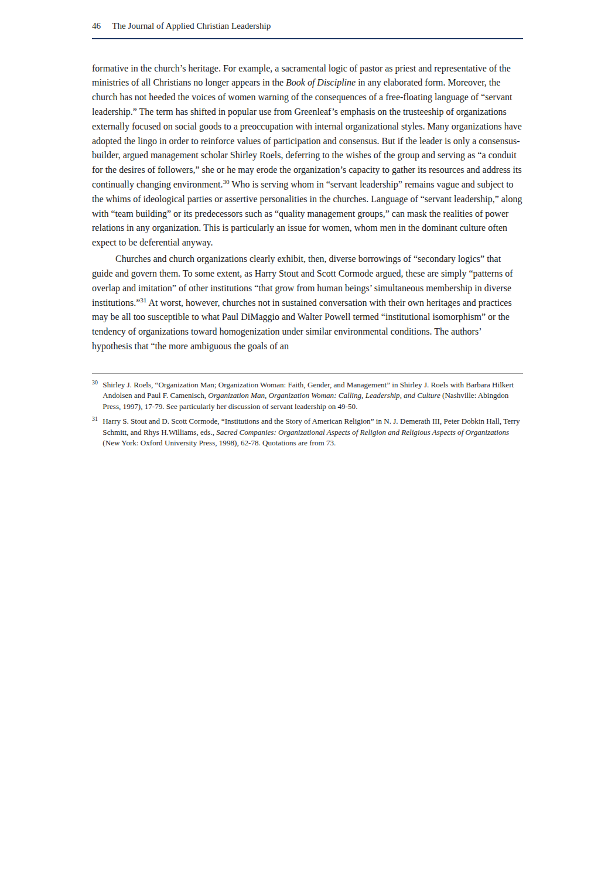46 The Journal of Applied Christian Leadership
formative in the church’s heritage. For example, a sacramental logic of pastor as priest and representative of the ministries of all Christians no longer appears in the Book of Discipline in any elaborated form. Moreover, the church has not heeded the voices of women warning of the consequences of a free-floating language of “servant leadership.” The term has shifted in popular use from Greenleaf’s emphasis on the trusteeship of organizations externally focused on social goods to a preoccupation with internal organizational styles. Many organizations have adopted the lingo in order to reinforce values of participation and consensus. But if the leader is only a consensus-builder, argued management scholar Shirley Roels, deferring to the wishes of the group and serving as “a conduit for the desires of followers,” she or he may erode the organization’s capacity to gather its resources and address its continually changing environment.30 Who is serving whom in “servant leadership” remains vague and subject to the whims of ideological parties or assertive personalities in the churches. Language of “servant leadership,” along with “team building” or its predecessors such as “quality management groups,” can mask the realities of power relations in any organization. This is particularly an issue for women, whom men in the dominant culture often expect to be deferential anyway.
Churches and church organizations clearly exhibit, then, diverse borrowings of “secondary logics” that guide and govern them. To some extent, as Harry Stout and Scott Cormode argued, these are simply “patterns of overlap and imitation” of other institutions “that grow from human beings’ simultaneous membership in diverse institutions.”31 At worst, however, churches not in sustained conversation with their own heritages and practices may be all too susceptible to what Paul DiMaggio and Walter Powell termed “institutional isomorphism” or the tendency of organizations toward homogenization under similar environmental conditions. The authors’ hypothesis that “the more ambiguous the goals of an
Shirley J. Roels, “Organization Man; Organization Woman: Faith, Gender, and Management” in Shirley J. Roels with Barbara Hilkert Andolsen and Paul F. Camenisch, Organization Man, Organization Woman: Calling, Leadership, and Culture (Nashville: Abingdon Press, 1997), 17-79. See particularly her discussion of servant leadership on 49-50.
Harry S. Stout and D. Scott Cormode, “Institutions and the Story of American Religion” in N. J. Demerath III, Peter Dobkin Hall, Terry Schmitt, and Rhys H.Williams, eds., Sacred Companies: Organizational Aspects of Religion and Religious Aspects of Organizations (New York: Oxford University Press, 1998), 62-78. Quotations are from 73.